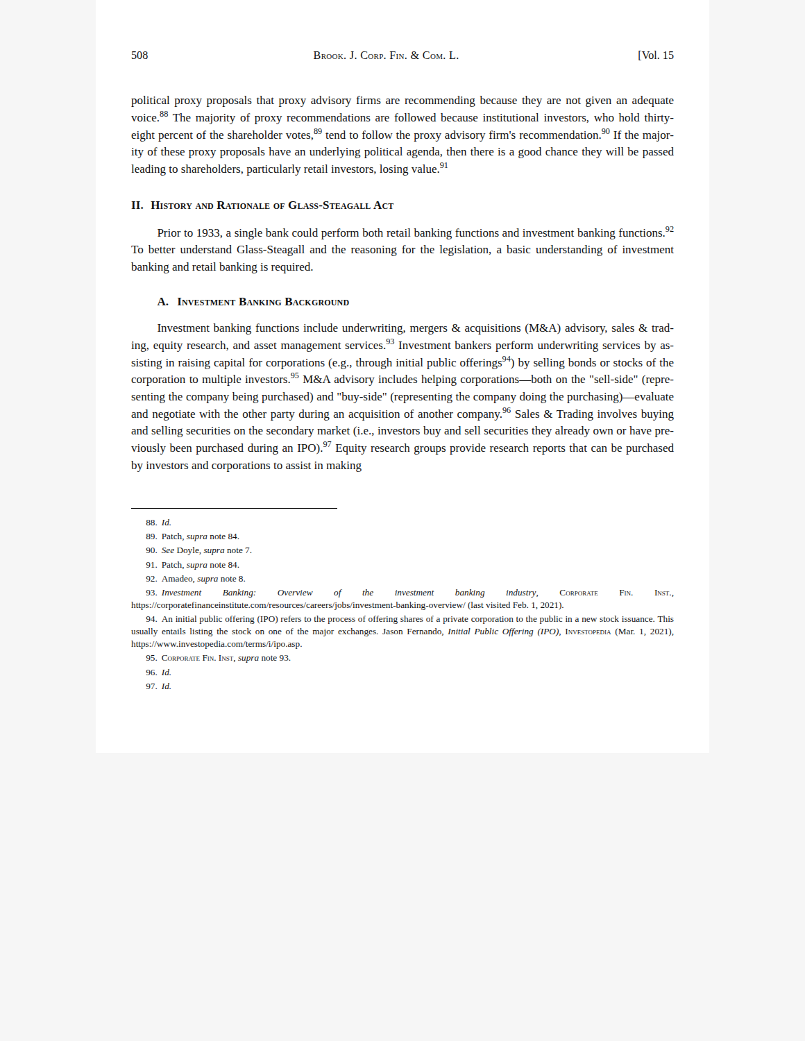508
Brook. J. Corp. Fin. & Com. L.
[Vol. 15
political proxy proposals that proxy advisory firms are recommending because they are not given an adequate voice.88 The majority of proxy recommendations are followed because institutional investors, who hold thirty-eight percent of the shareholder votes,89 tend to follow the proxy advisory firm's recommendation.90 If the majority of these proxy proposals have an underlying political agenda, then there is a good chance they will be passed leading to shareholders, particularly retail investors, losing value.91
II. History and Rationale of Glass-Steagall Act
Prior to 1933, a single bank could perform both retail banking functions and investment banking functions.92 To better understand Glass-Steagall and the reasoning for the legislation, a basic understanding of investment banking and retail banking is required.
A. Investment Banking Background
Investment banking functions include underwriting, mergers & acquisitions (M&A) advisory, sales & trading, equity research, and asset management services.93 Investment bankers perform underwriting services by assisting in raising capital for corporations (e.g., through initial public offerings94) by selling bonds or stocks of the corporation to multiple investors.95 M&A advisory includes helping corporations—both on the "sell-side" (representing the company being purchased) and "buy-side" (representing the company doing the purchasing)—evaluate and negotiate with the other party during an acquisition of another company.96 Sales & Trading involves buying and selling securities on the secondary market (i.e., investors buy and sell securities they already own or have previously been purchased during an IPO).97 Equity research groups provide research reports that can be purchased by investors and corporations to assist in making
88. Id.
89. Patch, supra note 84.
90. See Doyle, supra note 7.
91. Patch, supra note 84.
92. Amadeo, supra note 8.
93. Investment Banking: Overview of the investment banking industry, Corporate Fin. Inst., https://corporatefinanceinstitute.com/resources/careers/jobs/investment-banking-overview/ (last visited Feb. 1, 2021).
94. An initial public offering (IPO) refers to the process of offering shares of a private corporation to the public in a new stock issuance. This usually entails listing the stock on one of the major exchanges. Jason Fernando, Initial Public Offering (IPO), Investopedia (Mar. 1, 2021), https://www.investopedia.com/terms/i/ipo.asp.
95. Corporate Fin. Inst, supra note 93.
96. Id.
97. Id.